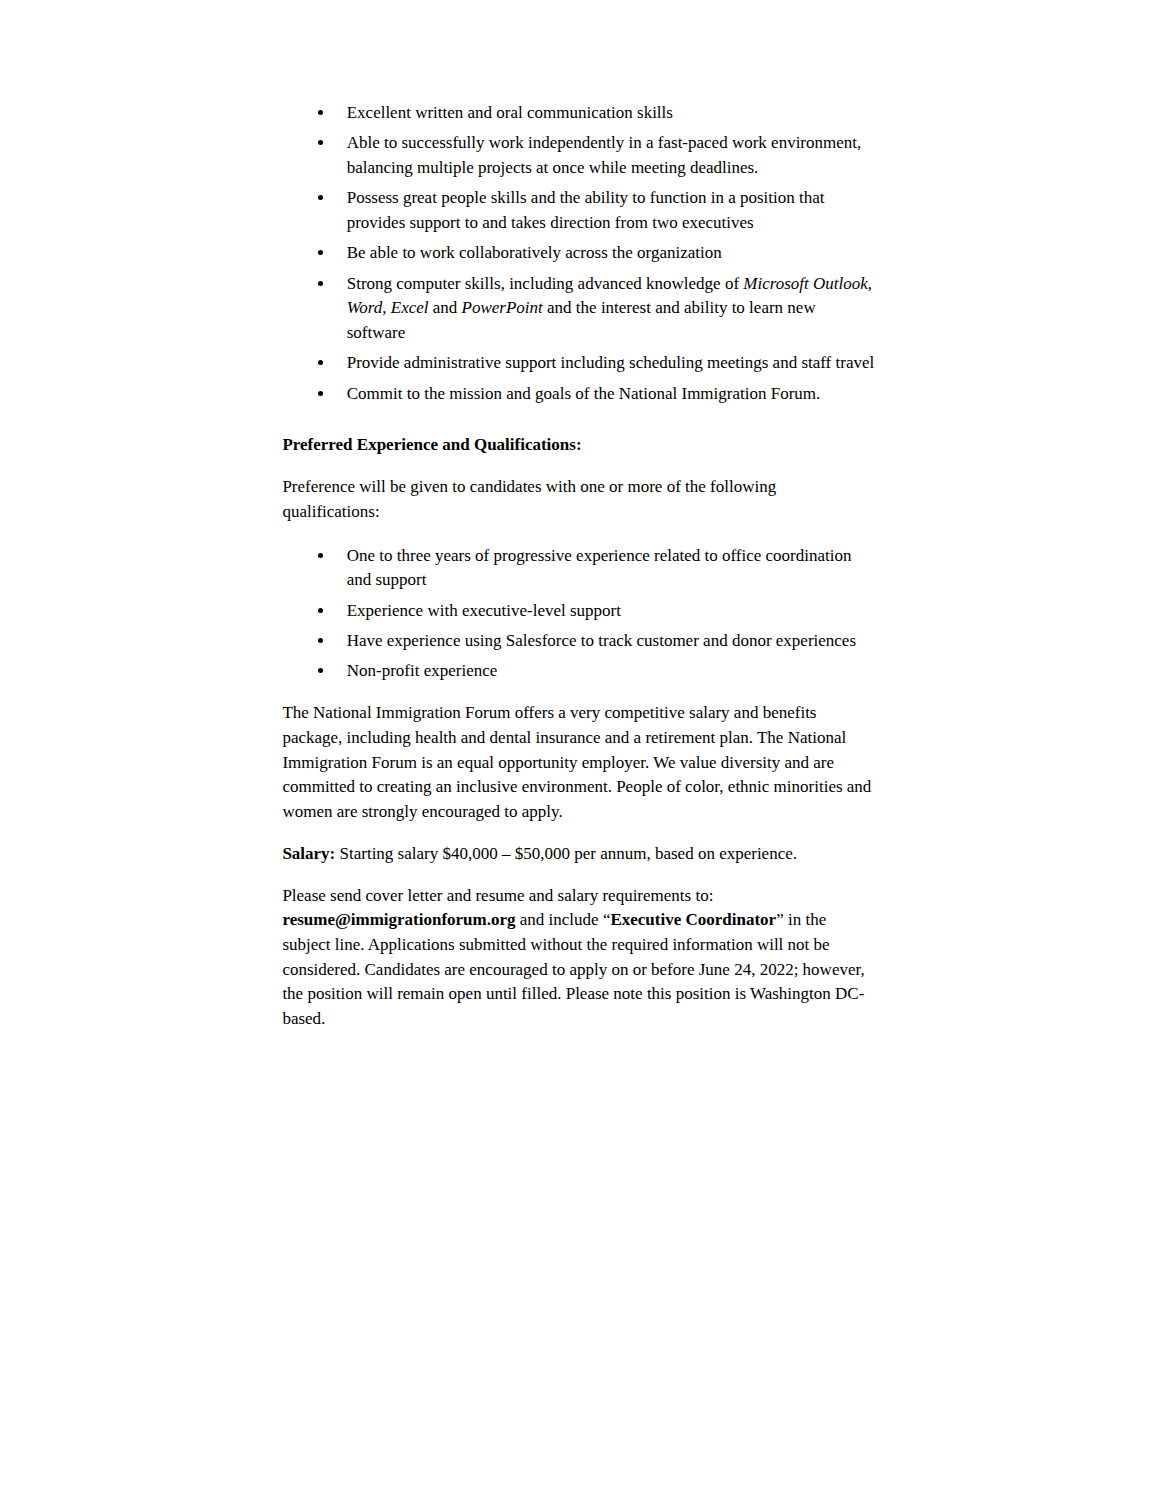Excellent written and oral communication skills
Able to successfully work independently in a fast-paced work environment, balancing multiple projects at once while meeting deadlines.
Possess great people skills and the ability to function in a position that provides support to and takes direction from two executives
Be able to work collaboratively across the organization
Strong computer skills, including advanced knowledge of Microsoft Outlook, Word, Excel and PowerPoint and the interest and ability to learn new software
Provide administrative support including scheduling meetings and staff travel
Commit to the mission and goals of the National Immigration Forum.
Preferred Experience and Qualifications:
Preference will be given to candidates with one or more of the following qualifications:
One to three years of progressive experience related to office coordination and support
Experience with executive-level support
Have experience using Salesforce to track customer and donor experiences
Non-profit experience
The National Immigration Forum offers a very competitive salary and benefits package, including health and dental insurance and a retirement plan. The National Immigration Forum is an equal opportunity employer. We value diversity and are committed to creating an inclusive environment. People of color, ethnic minorities and women are strongly encouraged to apply.
Salary: Starting salary $40,000 – $50,000 per annum, based on experience.
Please send cover letter and resume and salary requirements to:
resume@immigrationforum.org and include “Executive Coordinator” in the subject line. Applications submitted without the required information will not be considered. Candidates are encouraged to apply on or before June 24, 2022; however, the position will remain open until filled. Please note this position is Washington DC-based.